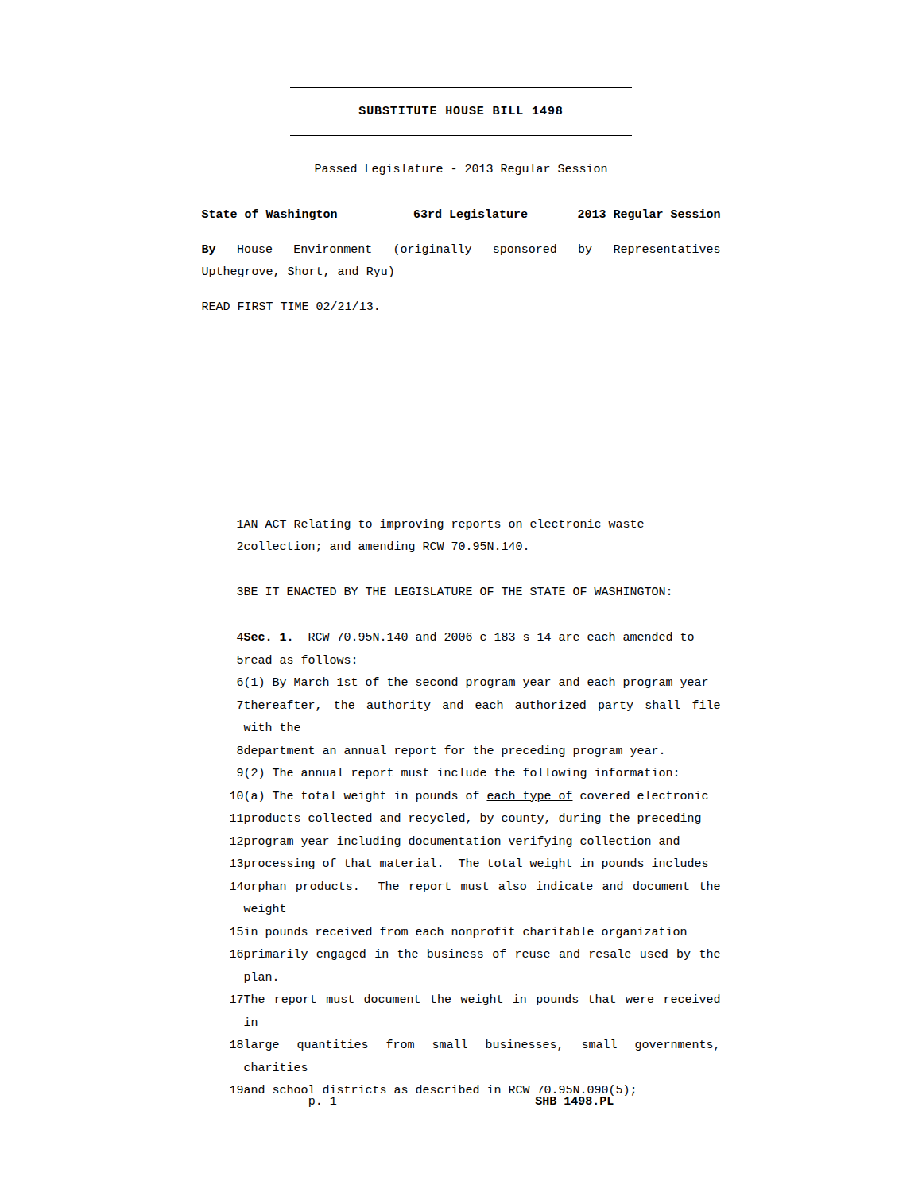SUBSTITUTE HOUSE BILL 1498
Passed Legislature - 2013 Regular Session
State of Washington 63rd Legislature 2013 Regular Session
By House Environment (originally sponsored by Representatives Upthegrove, Short, and Ryu)
READ FIRST TIME 02/21/13.
| 1 | AN ACT Relating to improving reports on electronic waste |
| 2 | collection; and amending RCW 70.95N.140. |
| 3 | BE IT ENACTED BY THE LEGISLATURE OF THE STATE OF WASHINGTON: |
| 4 | Sec. 1. RCW 70.95N.140 and 2006 c 183 s 14 are each amended to |
| 5 | read as follows: |
| 6 | (1) By March 1st of the second program year and each program year |
| 7 | thereafter, the authority and each authorized party shall file with the |
| 8 | department an annual report for the preceding program year. |
| 9 | (2) The annual report must include the following information: |
| 10 | (a) The total weight in pounds of each type of covered electronic |
| 11 | products collected and recycled, by county, during the preceding |
| 12 | program year including documentation verifying collection and |
| 13 | processing of that material. The total weight in pounds includes |
| 14 | orphan products. The report must also indicate and document the weight |
| 15 | in pounds received from each nonprofit charitable organization |
| 16 | primarily engaged in the business of reuse and resale used by the plan. |
| 17 | The report must document the weight in pounds that were received in |
| 18 | large quantities from small businesses, small governments, charities |
| 19 | and school districts as described in RCW 70.95N.090(5); |
p. 1 SHB 1498.PL